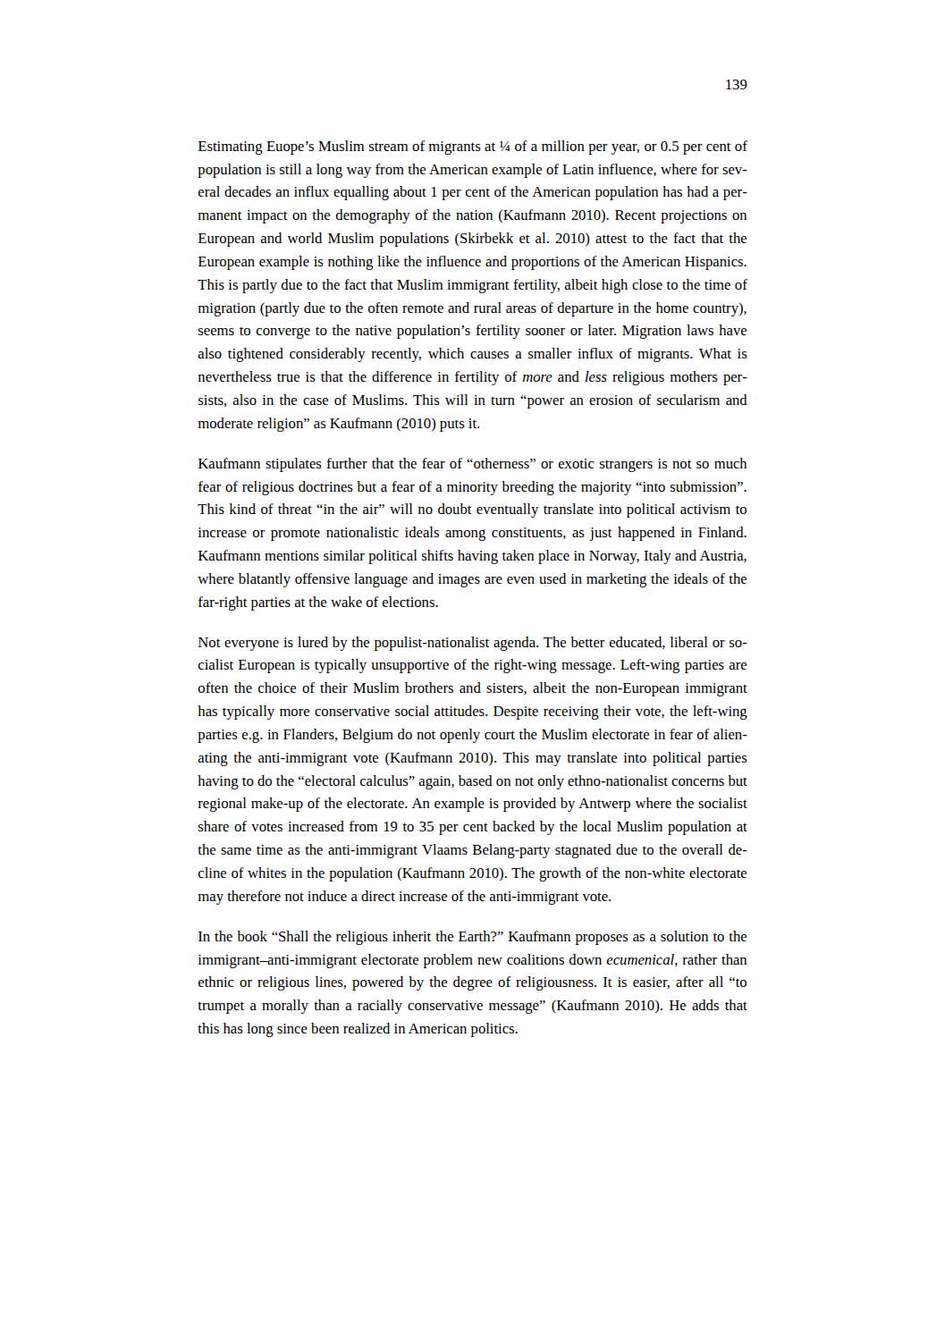139
Estimating Euope’s Muslim stream of migrants at ¼ of a million per year, or 0.5 per cent of population is still a long way from the American example of Latin influence, where for several decades an influx equalling about 1 per cent of the American population has had a permanent impact on the demography of the nation (Kaufmann 2010). Recent projections on European and world Muslim populations (Skirbekk et al. 2010) attest to the fact that the European example is nothing like the influence and proportions of the American Hispanics. This is partly due to the fact that Muslim immigrant fertility, albeit high close to the time of migration (partly due to the often remote and rural areas of departure in the home country), seems to converge to the native population’s fertility sooner or later. Migration laws have also tightened considerably recently, which causes a smaller influx of migrants. What is nevertheless true is that the difference in fertility of more and less religious mothers persists, also in the case of Muslims. This will in turn “power an erosion of secularism and moderate religion” as Kaufmann (2010) puts it.
Kaufmann stipulates further that the fear of “otherness” or exotic strangers is not so much fear of religious doctrines but a fear of a minority breeding the majority “into submission”. This kind of threat “in the air” will no doubt eventually translate into political activism to increase or promote nationalistic ideals among constituents, as just happened in Finland. Kaufmann mentions similar political shifts having taken place in Norway, Italy and Austria, where blatantly offensive language and images are even used in marketing the ideals of the far-right parties at the wake of elections.
Not everyone is lured by the populist-nationalist agenda. The better educated, liberal or socialist European is typically unsupportive of the right-wing message. Left-wing parties are often the choice of their Muslim brothers and sisters, albeit the non-European immigrant has typically more conservative social attitudes. Despite receiving their vote, the left-wing parties e.g. in Flanders, Belgium do not openly court the Muslim electorate in fear of alienating the anti-immigrant vote (Kaufmann 2010). This may translate into political parties having to do the “electoral calculus” again, based on not only ethno-nationalist concerns but regional make-up of the electorate. An example is provided by Antwerp where the socialist share of votes increased from 19 to 35 per cent backed by the local Muslim population at the same time as the anti-immigrant Vlaams Belang-party stagnated due to the overall decline of whites in the population (Kaufmann 2010). The growth of the non-white electorate may therefore not induce a direct increase of the anti-immigrant vote.
In the book “Shall the religious inherit the Earth?” Kaufmann proposes as a solution to the immigrant–anti-immigrant electorate problem new coalitions down ecumenical, rather than ethnic or religious lines, powered by the degree of religiousness. It is easier, after all “to trumpet a morally than a racially conservative message” (Kaufmann 2010). He adds that this has long since been realized in American politics.